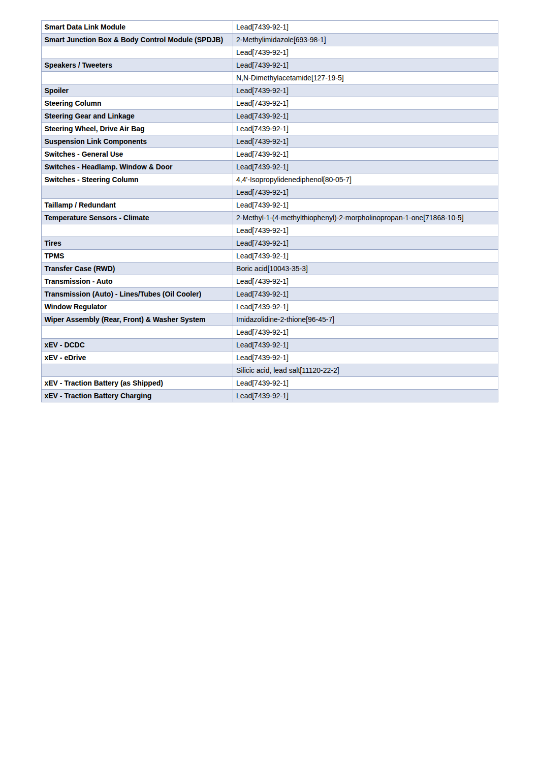| Smart Data Link Module | Lead[7439-92-1] |
| Smart Junction Box & Body Control Module (SPDJB) | 2-Methylimidazole[693-98-1] |
| | Lead[7439-92-1] |
| Speakers / Tweeters | Lead[7439-92-1] |
| | N,N-Dimethylacetamide[127-19-5] |
| Spoiler | Lead[7439-92-1] |
| Steering Column | Lead[7439-92-1] |
| Steering Gear and Linkage | Lead[7439-92-1] |
| Steering Wheel, Drive Air Bag | Lead[7439-92-1] |
| Suspension Link Components | Lead[7439-92-1] |
| Switches - General Use | Lead[7439-92-1] |
| Switches - Headlamp. Window & Door | Lead[7439-92-1] |
| Switches - Steering Column | 4,4'-Isopropylidenediphenol[80-05-7] |
| | Lead[7439-92-1] |
| Taillamp / Redundant | Lead[7439-92-1] |
| Temperature Sensors - Climate | 2-Methyl-1-(4-methylthiophenyl)-2-morpholinopropan-1-one[71868-10-5] |
| | Lead[7439-92-1] |
| Tires | Lead[7439-92-1] |
| TPMS | Lead[7439-92-1] |
| Transfer Case (RWD) | Boric acid[10043-35-3] |
| Transmission - Auto | Lead[7439-92-1] |
| Transmission (Auto) - Lines/Tubes (Oil Cooler) | Lead[7439-92-1] |
| Window Regulator | Lead[7439-92-1] |
| Wiper Assembly (Rear, Front) & Washer System | Imidazolidine-2-thione[96-45-7] |
| | Lead[7439-92-1] |
| xEV - DCDC | Lead[7439-92-1] |
| xEV - eDrive | Lead[7439-92-1] |
| | Silicic acid, lead salt[11120-22-2] |
| xEV - Traction Battery (as Shipped) | Lead[7439-92-1] |
| xEV - Traction Battery Charging | Lead[7439-92-1] |